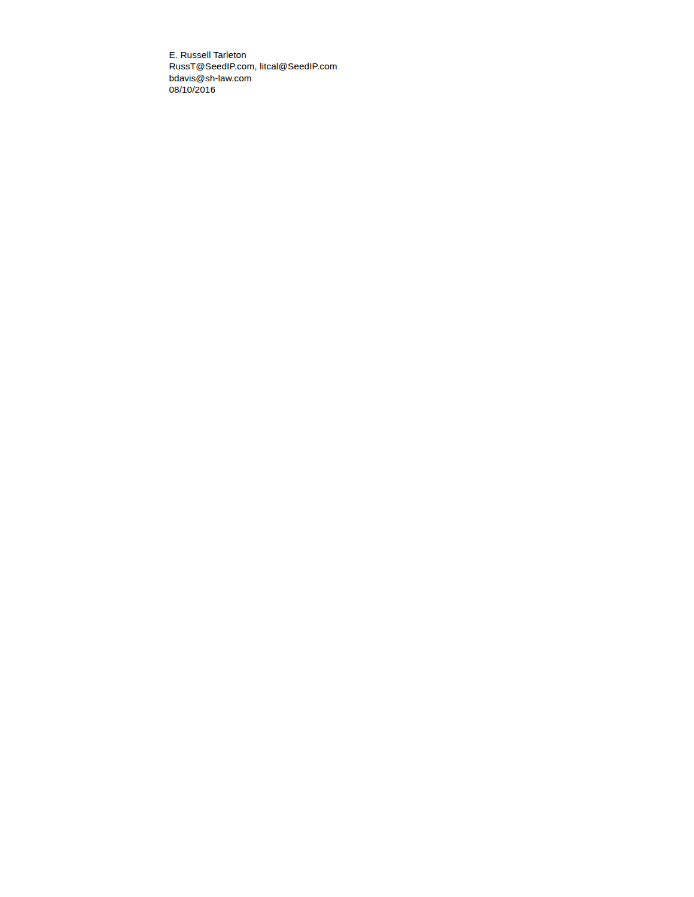E. Russell Tarleton
RussT@SeedIP.com, litcal@SeedIP.com
bdavis@sh-law.com
08/10/2016